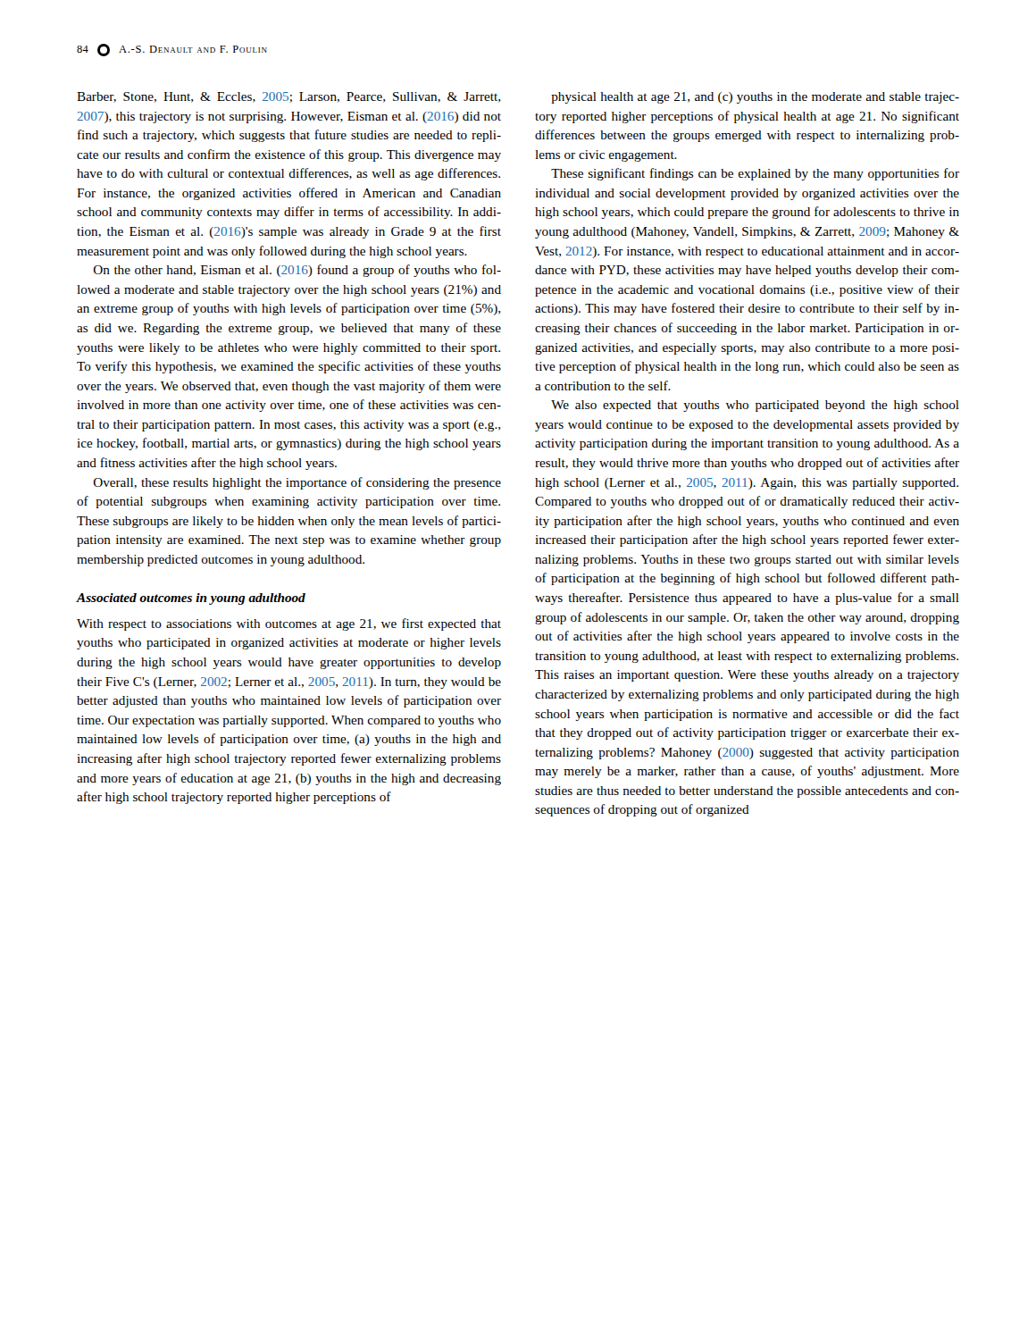84 A.-S. Denault and F. Poulin
Barber, Stone, Hunt, & Eccles, 2005; Larson, Pearce, Sullivan, & Jarrett, 2007), this trajectory is not surprising. However, Eisman et al. (2016) did not find such a trajectory, which suggests that future studies are needed to replicate our results and confirm the existence of this group. This divergence may have to do with cultural or contextual differences, as well as age differences. For instance, the organized activities offered in American and Canadian school and community contexts may differ in terms of accessibility. In addition, the Eisman et al. (2016)'s sample was already in Grade 9 at the first measurement point and was only followed during the high school years.
On the other hand, Eisman et al. (2016) found a group of youths who followed a moderate and stable trajectory over the high school years (21%) and an extreme group of youths with high levels of participation over time (5%), as did we. Regarding the extreme group, we believed that many of these youths were likely to be athletes who were highly committed to their sport. To verify this hypothesis, we examined the specific activities of these youths over the years. We observed that, even though the vast majority of them were involved in more than one activity over time, one of these activities was central to their participation pattern. In most cases, this activity was a sport (e.g., ice hockey, football, martial arts, or gymnastics) during the high school years and fitness activities after the high school years.
Overall, these results highlight the importance of considering the presence of potential subgroups when examining activity participation over time. These subgroups are likely to be hidden when only the mean levels of participation intensity are examined. The next step was to examine whether group membership predicted outcomes in young adulthood.
Associated outcomes in young adulthood
With respect to associations with outcomes at age 21, we first expected that youths who participated in organized activities at moderate or higher levels during the high school years would have greater opportunities to develop their Five C's (Lerner, 2002; Lerner et al., 2005, 2011). In turn, they would be better adjusted than youths who maintained low levels of participation over time. Our expectation was partially supported. When compared to youths who maintained low levels of participation over time, (a) youths in the high and increasing after high school trajectory reported fewer externalizing problems and more years of education at age 21, (b) youths in the high and decreasing after high school trajectory reported higher perceptions of
physical health at age 21, and (c) youths in the moderate and stable trajectory reported higher perceptions of physical health at age 21. No significant differences between the groups emerged with respect to internalizing problems or civic engagement.
These significant findings can be explained by the many opportunities for individual and social development provided by organized activities over the high school years, which could prepare the ground for adolescents to thrive in young adulthood (Mahoney, Vandell, Simpkins, & Zarrett, 2009; Mahoney & Vest, 2012). For instance, with respect to educational attainment and in accordance with PYD, these activities may have helped youths develop their competence in the academic and vocational domains (i.e., positive view of their actions). This may have fostered their desire to contribute to their self by increasing their chances of succeeding in the labor market. Participation in organized activities, and especially sports, may also contribute to a more positive perception of physical health in the long run, which could also be seen as a contribution to the self.
We also expected that youths who participated beyond the high school years would continue to be exposed to the developmental assets provided by activity participation during the important transition to young adulthood. As a result, they would thrive more than youths who dropped out of activities after high school (Lerner et al., 2005, 2011). Again, this was partially supported. Compared to youths who dropped out of or dramatically reduced their activity participation after the high school years, youths who continued and even increased their participation after the high school years reported fewer externalizing problems. Youths in these two groups started out with similar levels of participation at the beginning of high school but followed different pathways thereafter. Persistence thus appeared to have a plus-value for a small group of adolescents in our sample. Or, taken the other way around, dropping out of activities after the high school years appeared to involve costs in the transition to young adulthood, at least with respect to externalizing problems. This raises an important question. Were these youths already on a trajectory characterized by externalizing problems and only participated during the high school years when participation is normative and accessible or did the fact that they dropped out of activity participation trigger or exarcerbate their externalizing problems? Mahoney (2000) suggested that activity participation may merely be a marker, rather than a cause, of youths' adjustment. More studies are thus needed to better understand the possible antecedents and consequences of dropping out of organized